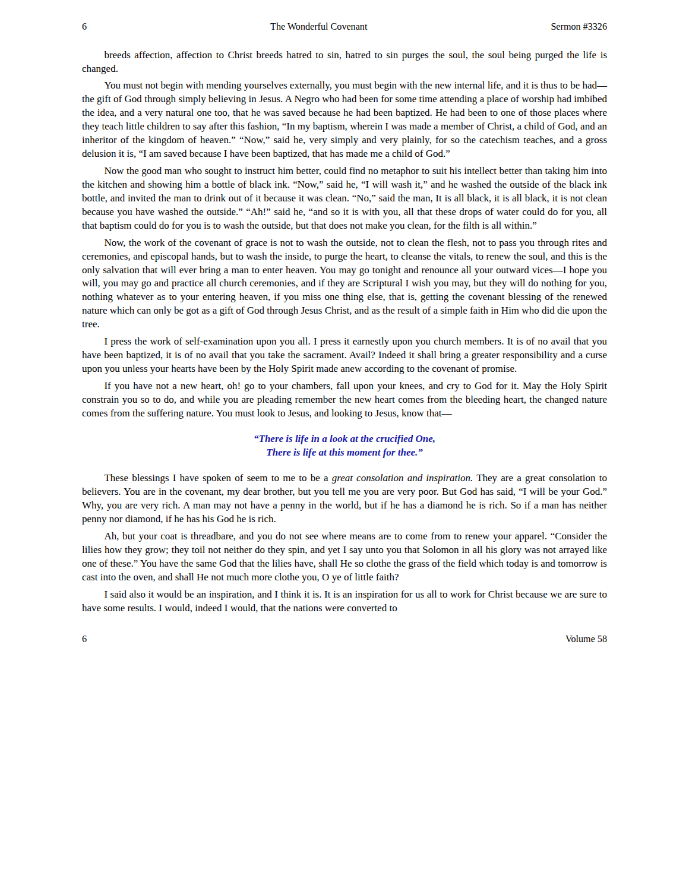6 The Wonderful Covenant Sermon #3326
breeds affection, affection to Christ breeds hatred to sin, hatred to sin purges the soul, the soul being purged the life is changed.
You must not begin with mending yourselves externally, you must begin with the new internal life, and it is thus to be had—the gift of God through simply believing in Jesus. A Negro who had been for some time attending a place of worship had imbibed the idea, and a very natural one too, that he was saved because he had been baptized. He had been to one of those places where they teach little children to say after this fashion, “In my baptism, wherein I was made a member of Christ, a child of God, and an inheritor of the kingdom of heaven.” “Now,” said he, very simply and very plainly, for so the catechism teaches, and a gross delusion it is, “I am saved because I have been baptized, that has made me a child of God.”
Now the good man who sought to instruct him better, could find no metaphor to suit his intellect better than taking him into the kitchen and showing him a bottle of black ink. “Now,” said he, “I will wash it,” and he washed the outside of the black ink bottle, and invited the man to drink out of it because it was clean. “No,” said the man, It is all black, it is all black, it is not clean because you have washed the outside.” “Ah!” said he, “and so it is with you, all that these drops of water could do for you, all that baptism could do for you is to wash the outside, but that does not make you clean, for the filth is all within.”
Now, the work of the covenant of grace is not to wash the outside, not to clean the flesh, not to pass you through rites and ceremonies, and episcopal hands, but to wash the inside, to purge the heart, to cleanse the vitals, to renew the soul, and this is the only salvation that will ever bring a man to enter heaven. You may go tonight and renounce all your outward vices—I hope you will, you may go and practice all church ceremonies, and if they are Scriptural I wish you may, but they will do nothing for you, nothing whatever as to your entering heaven, if you miss one thing else, that is, getting the covenant blessing of the renewed nature which can only be got as a gift of God through Jesus Christ, and as the result of a simple faith in Him who did die upon the tree.
I press the work of self-examination upon you all. I press it earnestly upon you church members. It is of no avail that you have been baptized, it is of no avail that you take the sacrament. Avail? Indeed it shall bring a greater responsibility and a curse upon you unless your hearts have been by the Holy Spirit made anew according to the covenant of promise.
If you have not a new heart, oh! go to your chambers, fall upon your knees, and cry to God for it. May the Holy Spirit constrain you so to do, and while you are pleading remember the new heart comes from the bleeding heart, the changed nature comes from the suffering nature. You must look to Jesus, and looking to Jesus, know that—
“There is life in a look at the crucified One,
There is life at this moment for thee.”
These blessings I have spoken of seem to me to be a great consolation and inspiration. They are a great consolation to believers. You are in the covenant, my dear brother, but you tell me you are very poor. But God has said, “I will be your God.” Why, you are very rich. A man may not have a penny in the world, but if he has a diamond he is rich. So if a man has neither penny nor diamond, if he has his God he is rich.
Ah, but your coat is threadbare, and you do not see where means are to come from to renew your apparel. “Consider the lilies how they grow; they toil not neither do they spin, and yet I say unto you that Solomon in all his glory was not arrayed like one of these.” You have the same God that the lilies have, shall He so clothe the grass of the field which today is and tomorrow is cast into the oven, and shall He not much more clothe you, O ye of little faith?
I said also it would be an inspiration, and I think it is. It is an inspiration for us all to work for Christ because we are sure to have some results. I would, indeed I would, that the nations were converted to
6 Volume 58